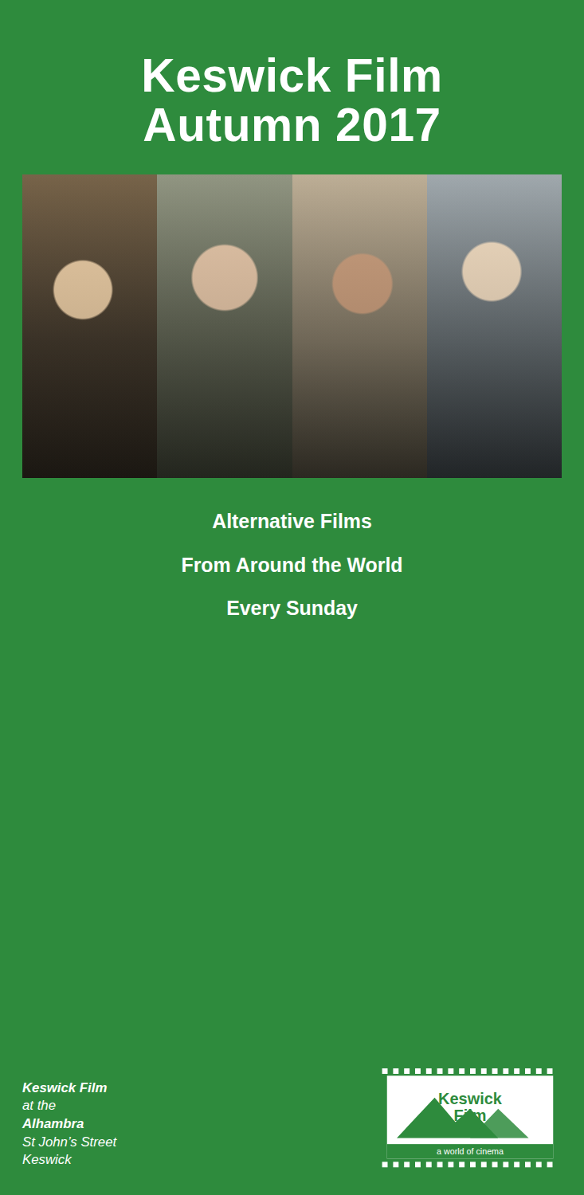Keswick Film Autumn 2017
Montage of four film stills
Alternative Films
From Around the World
Every Sunday
Keswick Film
at the
Alhambra
St John’s Street
Keswick
Keswick Film Club — a world of cinema Keswick Film Club a world of cinema